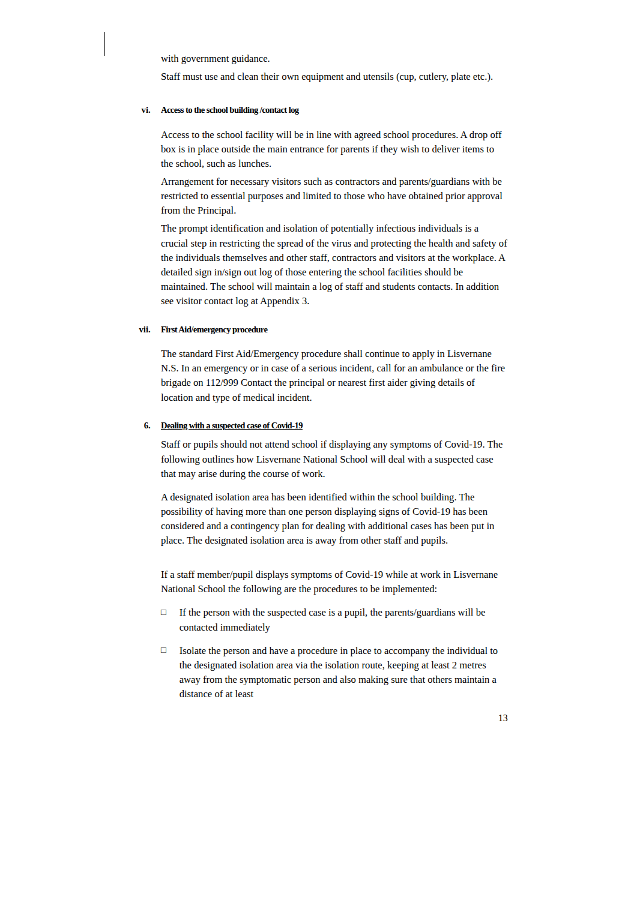with government guidance.
Staff must use and clean their own equipment and utensils (cup, cutlery, plate etc.).
vi.
Access to the school building /contact log
Access to the school facility will be in line with agreed school procedures. A drop off box is in place outside the main entrance for parents if they wish to deliver items to the school, such as lunches.
Arrangement for necessary visitors such as contractors and parents/guardians with be restricted to essential purposes and limited to those who have obtained prior approval from the Principal.
The prompt identification and isolation of potentially infectious individuals is a crucial step in restricting the spread of the virus and protecting the health and safety of the individuals themselves and other staff, contractors and visitors at the workplace. A detailed sign in/sign out log of those entering the school facilities should be maintained. The school will maintain a log of staff and students contacts. In addition see visitor contact log at Appendix 3.
vii.
First Aid/emergency procedure
The standard First Aid/Emergency procedure shall continue to apply in Lisvernane N.S. In an emergency or in case of a serious incident, call for an ambulance or the fire brigade on 112/999 Contact the principal or nearest first aider giving details of location and type of medical incident.
6.
Dealing with a suspected case of Covid-19
Staff or pupils should not attend school if displaying any symptoms of Covid-19. The following outlines how Lisvernane National School will deal with a suspected case that may arise during the course of work.
A designated isolation area has been identified within the school building. The possibility of having more than one person displaying signs of Covid-19 has been considered and a contingency plan for dealing with additional cases has been put in place. The designated isolation area is away from other staff and pupils.
If a staff member/pupil displays symptoms of Covid-19 while at work in Lisvernane National School the following are the procedures to be implemented:
If the person with the suspected case is a pupil, the parents/guardians will be contacted immediately
Isolate the person and have a procedure in place to accompany the individual to the designated isolation area via the isolation route, keeping at least 2 metres away from the symptomatic person and also making sure that others maintain a distance of at least
13